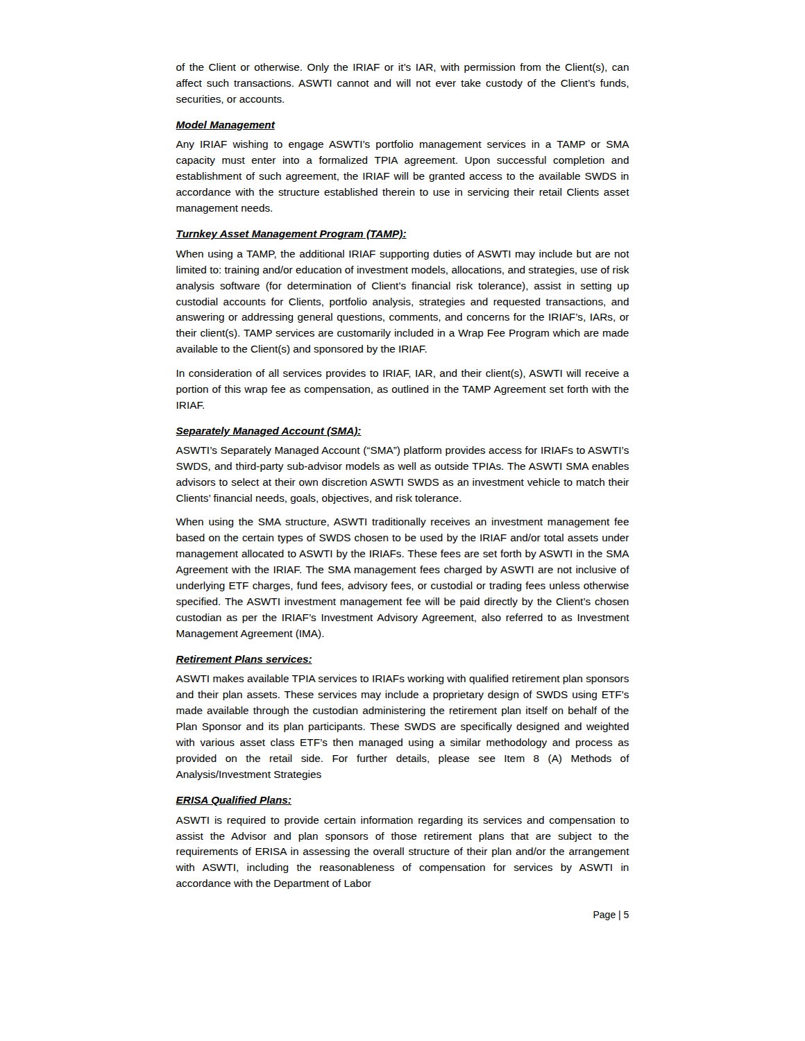of the Client or otherwise. Only the IRIAF or it’s IAR, with permission from the Client(s), can affect such transactions. ASWTI cannot and will not ever take custody of the Client’s funds, securities, or accounts.
Model Management
Any IRIAF wishing to engage ASWTI’s portfolio management services in a TAMP or SMA capacity must enter into a formalized TPIA agreement. Upon successful completion and establishment of such agreement, the IRIAF will be granted access to the available SWDS in accordance with the structure established therein to use in servicing their retail Clients asset management needs.
Turnkey Asset Management Program (TAMP):
When using a TAMP, the additional IRIAF supporting duties of ASWTI may include but are not limited to: training and/or education of investment models, allocations, and strategies, use of risk analysis software (for determination of Client’s financial risk tolerance), assist in setting up custodial accounts for Clients, portfolio analysis, strategies and requested transactions, and answering or addressing general questions, comments, and concerns for the IRIAF’s, IARs, or their client(s). TAMP services are customarily included in a Wrap Fee Program which are made available to the Client(s) and sponsored by the IRIAF.
In consideration of all services provides to IRIAF, IAR, and their client(s), ASWTI will receive a portion of this wrap fee as compensation, as outlined in the TAMP Agreement set forth with the IRIAF.
Separately Managed Account (SMA):
ASWTI’s Separately Managed Account (“SMA”) platform provides access for IRIAFs to ASWTI’s SWDS, and third-party sub-advisor models as well as outside TPIAs. The ASWTI SMA enables advisors to select at their own discretion ASWTI SWDS as an investment vehicle to match their Clients’ financial needs, goals, objectives, and risk tolerance.
When using the SMA structure, ASWTI traditionally receives an investment management fee based on the certain types of SWDS chosen to be used by the IRIAF and/or total assets under management allocated to ASWTI by the IRIAFs. These fees are set forth by ASWTI in the SMA Agreement with the IRIAF. The SMA management fees charged by ASWTI are not inclusive of underlying ETF charges, fund fees, advisory fees, or custodial or trading fees unless otherwise specified. The ASWTI investment management fee will be paid directly by the Client’s chosen custodian as per the IRIAF’s Investment Advisory Agreement, also referred to as Investment Management Agreement (IMA).
Retirement Plans services:
ASWTI makes available TPIA services to IRIAFs working with qualified retirement plan sponsors and their plan assets. These services may include a proprietary design of SWDS using ETF’s made available through the custodian administering the retirement plan itself on behalf of the Plan Sponsor and its plan participants. These SWDS are specifically designed and weighted with various asset class ETF’s then managed using a similar methodology and process as provided on the retail side. For further details, please see Item 8 (A) Methods of Analysis/Investment Strategies
ERISA Qualified Plans:
ASWTI is required to provide certain information regarding its services and compensation to assist the Advisor and plan sponsors of those retirement plans that are subject to the requirements of ERISA in assessing the overall structure of their plan and/or the arrangement with ASWTI, including the reasonableness of compensation for services by ASWTI in accordance with the Department of Labor
Page | 5